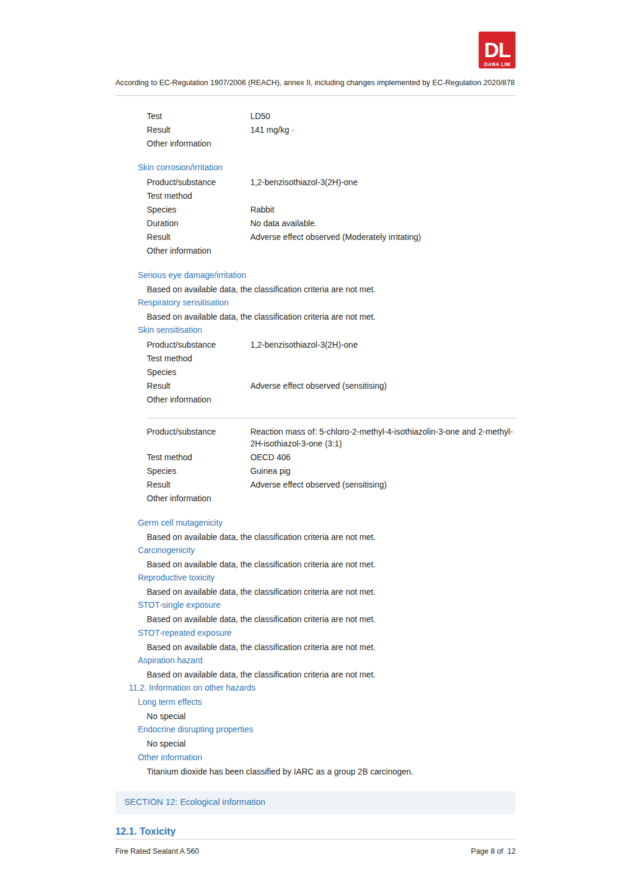DLDANA LIM
According to EC-Regulation 1907/2006 (REACH), annex II, including changes implemented by EC-Regulation 2020/878
| Test | LD50 |
| Result | 141 mg/kg · |
| Other information | |
Skin corrosion/irritation
| Product/substance | 1,2-benzisothiazol-3(2H)-one |
| Test method | |
| Species | Rabbit |
| Duration | No data available. |
| Result | Adverse effect observed (Moderately irritating) |
| Other information | |
Serious eye damage/irritation
Based on available data, the classification criteria are not met.
Respiratory sensitisation
Based on available data, the classification criteria are not met.
Skin sensitisation
| Product/substance | 1,2-benzisothiazol-3(2H)-one |
| Test method | |
| Species | |
| Result | Adverse effect observed (sensitising) |
| Other information | |
| Product/substance | Reaction mass of: 5-chloro-2-methyl-4-isothiazolin-3-one and 2-methyl-2H-isothiazol-3-one (3:1) |
| Test method | OECD 406 |
| Species | Guinea pig |
| Result | Adverse effect observed (sensitising) |
| Other information | |
Germ cell mutagenicity
Based on available data, the classification criteria are not met.
Carcinogenicity
Based on available data, the classification criteria are not met.
Reproductive toxicity
Based on available data, the classification criteria are not met.
STOT-single exposure
Based on available data, the classification criteria are not met.
STOT-repeated exposure
Based on available data, the classification criteria are not met.
Aspiration hazard
Based on available data, the classification criteria are not met.
11.2. Information on other hazards
Long term effects
No special
Endocrine disrupting properties
No special
Other information
Titanium dioxide has been classified by IARC as a group 2B carcinogen.
SECTION 12: Ecological information
12.1. Toxicity
Fire Rated Sealant A 560 Page 8 of 12